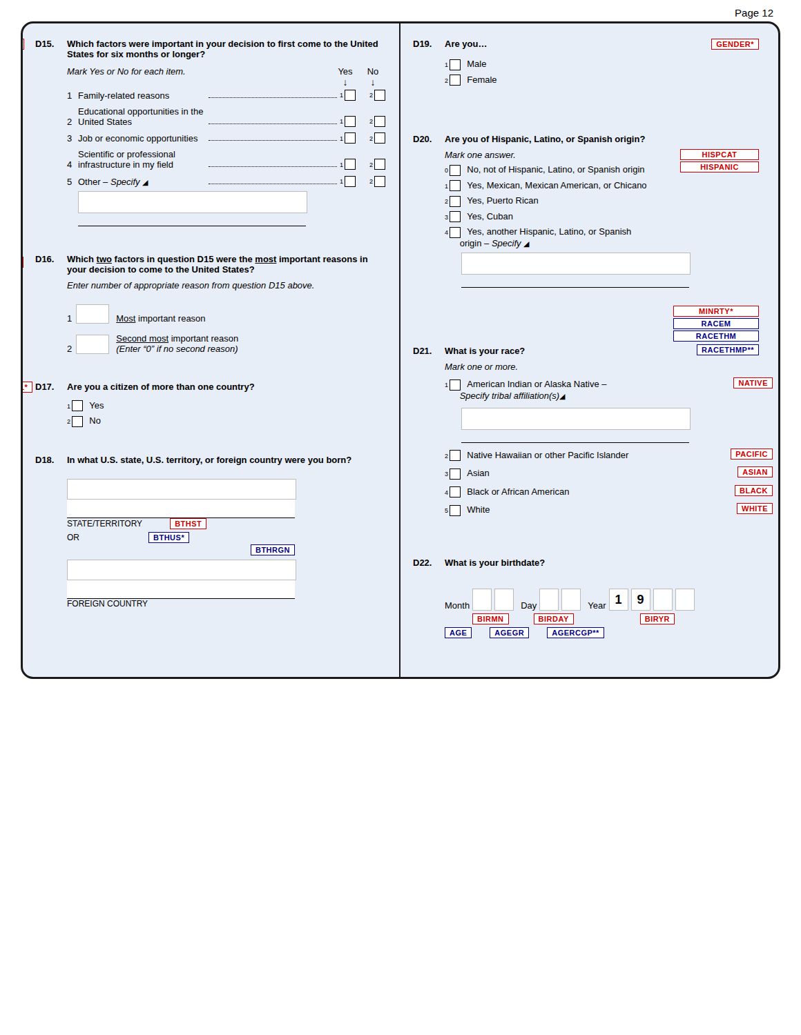Page 12
D15. Which factors were important in your decision to first come to the United States for six months or longer?
Mark Yes or No for each item. Yes No
↓↓
CMFAM* 1 Family-related reasons 1 2
CMEDU* 2 Educational opportunities in the
United States 1 2
CMOPP* 3 Job or economic opportunities 1 2
CMFLD* 4 Scientific or professional
infrastructure in my field 1 2
CMOT* 5 Other – Specify ◢ 1 2
D16. Which two factors in question D15 were the most important reasons in your decision to come to the United States?
Enter number of appropriate reason from question D15 above.
CMPRI* 1 Most important reason
CMSEC* 2 Second most important reason
(Enter “0” if no second reason)
D17. Are you a citizen of more than one country? CTZDUAL*
1 Yes
2 No
D18. In what U.S. state, U.S. territory, or foreign country were you born?
STATE/TERRITORY BTHST
OR BTHUS*
BTHRGN
FOREIGN COUNTRY
D19. Are you… GENDER*
1 Male
2 Female
D20. Are you of Hispanic, Latino, or Spanish origin?
HISPCAT HISPANIC
Mark one answer.
0 No, not of Hispanic, Latino, or Spanish origin
1 Yes, Mexican, Mexican American, or Chicano
2 Yes, Puerto Rican
3 Yes, Cuban
4 Yes, another Hispanic, Latino, or Spanish
origin – Specify ◢
MINRTY* RACEM RACETHM
D21. What is your race? RACETHMP**
Mark one or more.
1 American Indian or Alaska Native –
Specify tribal affiliation(s)◢ NATIVE
2 Native Hawaiian or other Pacific Islander PACIFIC
3 Asian ASIAN
4 Black or African American BLACK
5 White WHITE
D22. What is your birthdate?
Month Day Year 19
BIRMN BIRDAY BIRYR
AGE AGEGR AGERCGP**